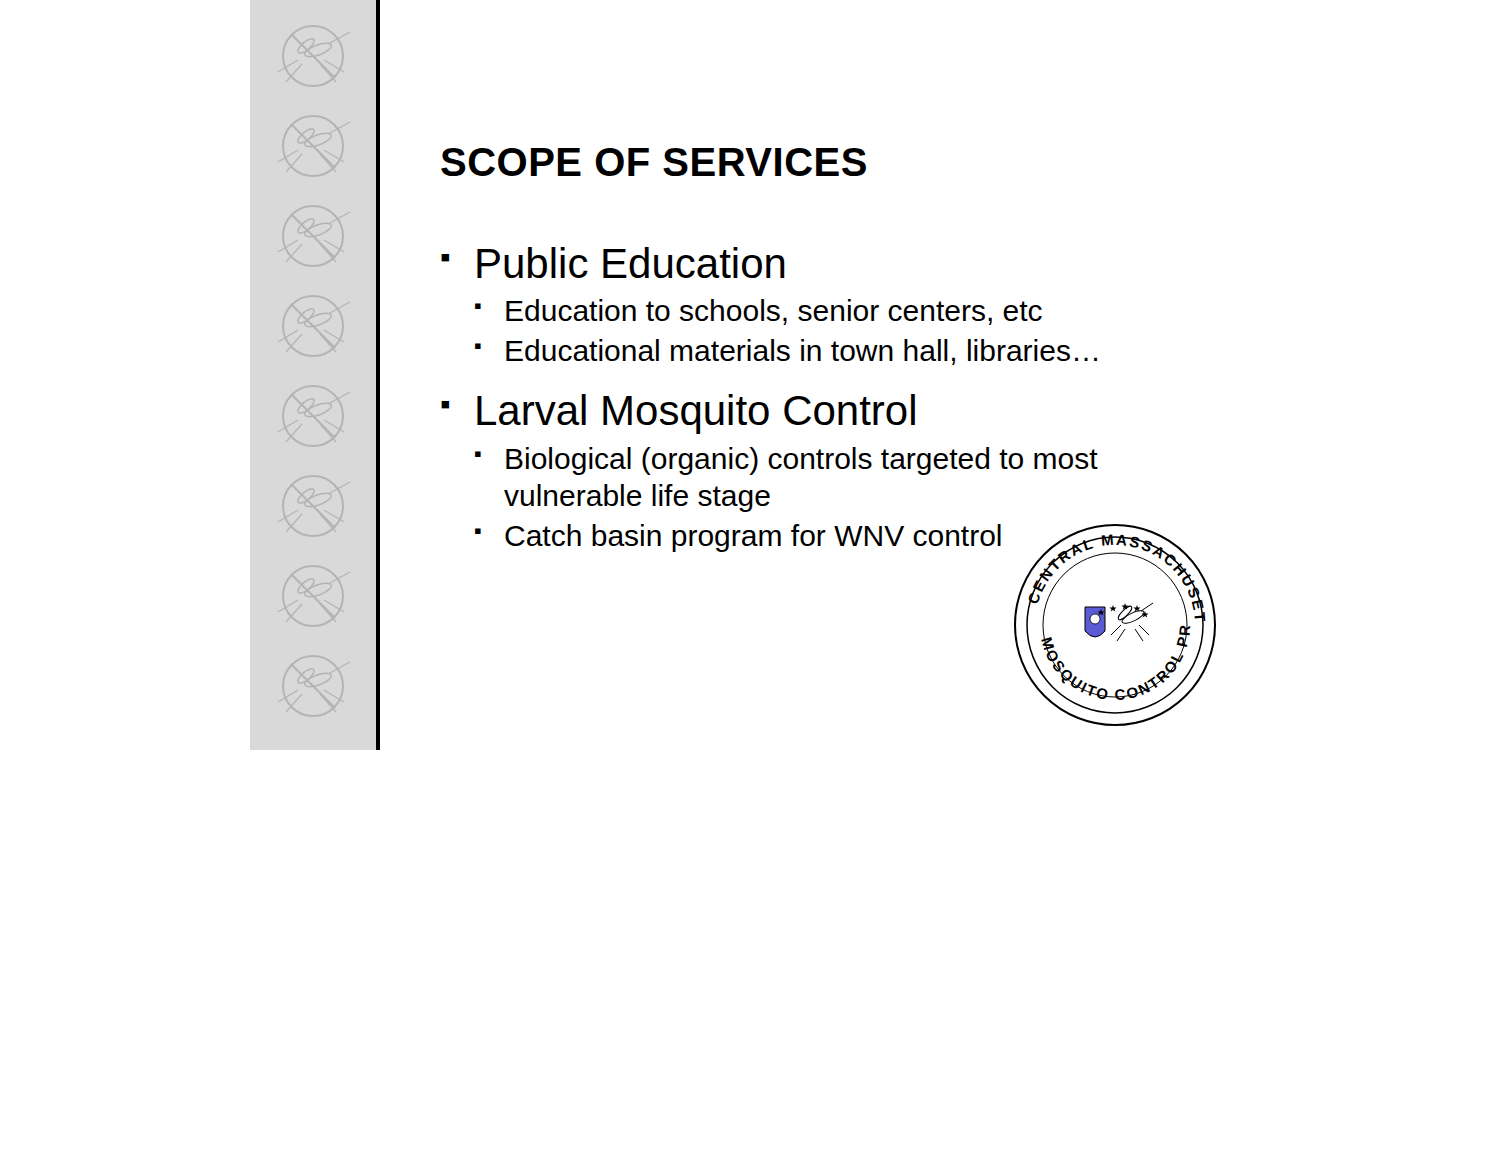SCOPE OF SERVICES
Public Education
Education to schools, senior centers, etc
Educational materials in town hall, libraries…
Larval Mosquito Control
Biological (organic) controls targeted to most vulnerable life stage
Catch basin program for WNV control
CENTRAL MASSACHUSETTS MOSQUITO CONTROL PROJECT